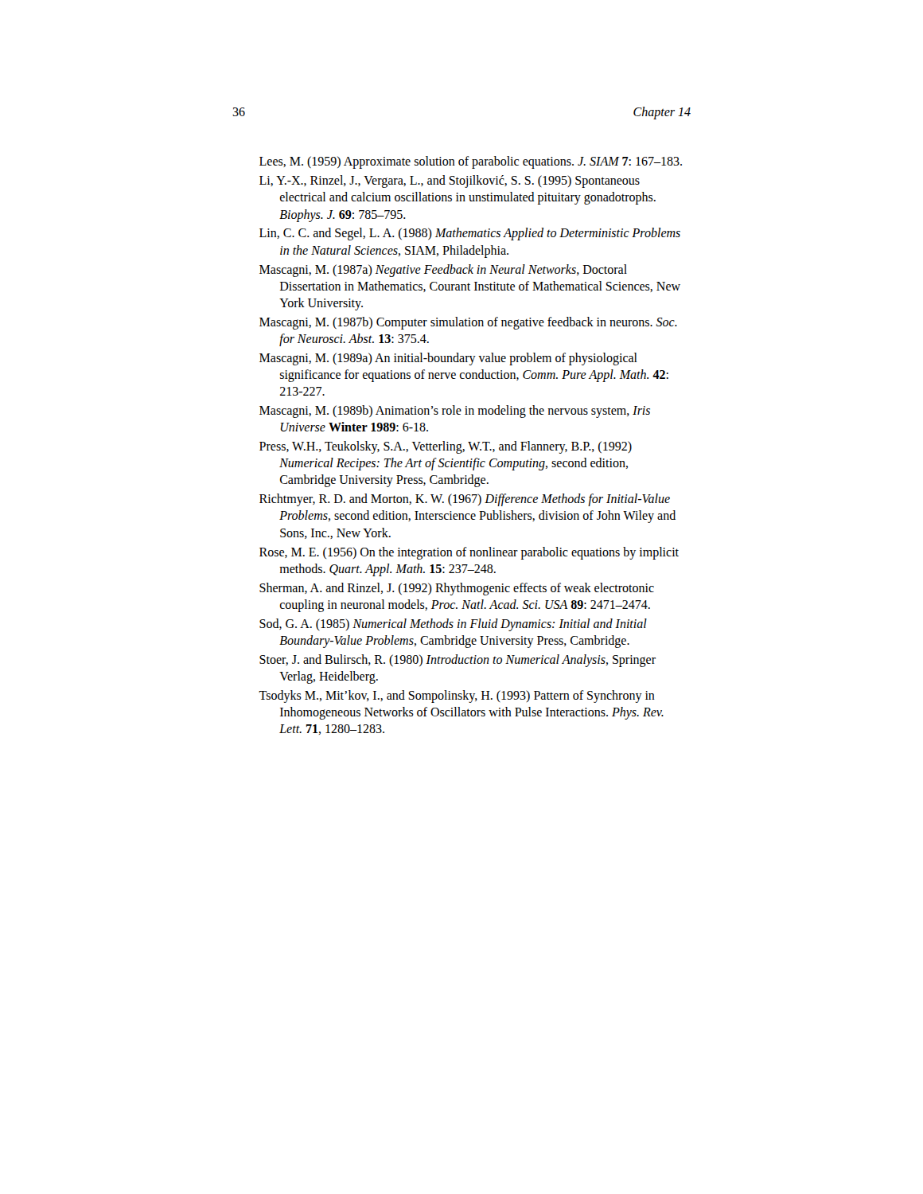36 Chapter 14
Lees, M. (1959) Approximate solution of parabolic equations. J. SIAM 7: 167–183.
Li, Y.-X., Rinzel, J., Vergara, L., and Stojilković, S. S. (1995) Spontaneous electrical and calcium oscillations in unstimulated pituitary gonadotrophs. Biophys. J. 69: 785–795.
Lin, C. C. and Segel, L. A. (1988) Mathematics Applied to Deterministic Problems in the Natural Sciences, SIAM, Philadelphia.
Mascagni, M. (1987a) Negative Feedback in Neural Networks, Doctoral Dissertation in Mathematics, Courant Institute of Mathematical Sciences, New York University.
Mascagni, M. (1987b) Computer simulation of negative feedback in neurons. Soc. for Neurosci. Abst. 13: 375.4.
Mascagni, M. (1989a) An initial-boundary value problem of physiological significance for equations of nerve conduction, Comm. Pure Appl. Math. 42: 213-227.
Mascagni, M. (1989b) Animation’s role in modeling the nervous system, Iris Universe Winter 1989: 6-18.
Press, W.H., Teukolsky, S.A., Vetterling, W.T., and Flannery, B.P., (1992) Numerical Recipes: The Art of Scientific Computing, second edition, Cambridge University Press, Cambridge.
Richtmyer, R. D. and Morton, K. W. (1967) Difference Methods for Initial-Value Problems, second edition, Interscience Publishers, division of John Wiley and Sons, Inc., New York.
Rose, M. E. (1956) On the integration of nonlinear parabolic equations by implicit methods. Quart. Appl. Math. 15: 237–248.
Sherman, A. and Rinzel, J. (1992) Rhythmogenic effects of weak electrotonic coupling in neuronal models, Proc. Natl. Acad. Sci. USA 89: 2471–2474.
Sod, G. A. (1985) Numerical Methods in Fluid Dynamics: Initial and Initial Boundary-Value Problems, Cambridge University Press, Cambridge.
Stoer, J. and Bulirsch, R. (1980) Introduction to Numerical Analysis, Springer Verlag, Heidelberg.
Tsodyks M., Mit’kov, I., and Sompolinsky, H. (1993) Pattern of Synchrony in Inhomogeneous Networks of Oscillators with Pulse Interactions. Phys. Rev. Lett. 71, 1280–1283.